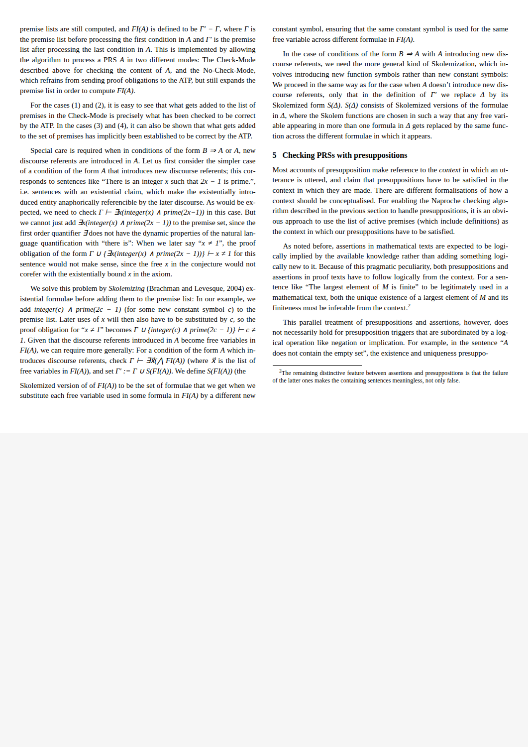premise lists are still computed, and FI(A) is defined to be Γ′ − Γ, where Γ is the premise list before processing the first condition in A and Γ′ is the premise list after processing the last condition in A. This is implemented by allowing the algorithm to process a PRS A in two different modes: The Check-Mode described above for checking the content of A, and the No-Check-Mode, which refrains from sending proof obligations to the ATP, but still expands the premise list in order to compute FI(A).
For the cases (1) and (2), it is easy to see that what gets added to the list of premises in the Check-Mode is precisely what has been checked to be correct by the ATP. In the cases (3) and (4), it can also be shown that what gets added to the set of premises has implicitly been established to be correct by the ATP.
Special care is required when in conditions of the form B ⇒ A or A, new discourse referents are introduced in A. Let us first consider the simpler case of a condition of the form A that introduces new discourse referents; this corresponds to sentences like “There is an integer x such that 2x − 1 is prime.”, i.e. sentences with an existential claim, which make the existentially introduced entity anaphorically referencible by the later discourse. As would be expected, we need to check Γ ⊢ ∃x(integer(x) ∧ prime(2x−1)) in this case. But we cannot just add ∃x(integer(x) ∧ prime(2x − 1)) to the premise set, since the first order quantifier ∃ does not have the dynamic properties of the natural language quantification with “there is”: When we later say “x ≠ 1”, the proof obligation of the form Γ ∪ {∃x(integer(x) ∧ prime(2x − 1))} ⊢ x ≠ 1 for this sentence would not make sense, since the free x in the conjecture would not corefer with the existentially bound x in the axiom.
We solve this problem by Skolemizing (Brachman and Levesque, 2004) existential formulae before adding them to the premise list: In our example, we add integer(c) ∧ prime(2c − 1) (for some new constant symbol c) to the premise list. Later uses of x will then also have to be substituted by c, so the proof obligation for “x ≠ 1” becomes Γ ∪ {integer(c) ∧ prime(2c − 1)} ⊢ c ≠ 1. Given that the discourse referents introduced in A become free variables in FI(A), we can require more generally: For a condition of the form A which introduces discourse referents, check Γ ⊢ ∃x⃗(⋀ FI(A)) (where x⃗ is the list of free variables in FI(A)), and set Γ′ := Γ ∪ S(FI(A)). We define S(FI(A)) (the
Skolemized version of of FI(A)) to be the set of formulae that we get when we substitute each free variable used in some formula in FI(A) by a different new constant symbol, ensuring that the same constant symbol is used for the same free variable across different formulae in FI(A).
In the case of conditions of the form B ⇒ A with A introducing new discourse referents, we need the more general kind of Skolemization, which involves introducing new function symbols rather than new constant symbols: We proceed in the same way as for the case when A doesn’t introduce new discourse referents, only that in the definition of Γ′ we replace Δ by its Skolemized form S(Δ). S(Δ) consists of Skolemized versions of the formulae in Δ, where the Skolem functions are chosen in such a way that any free variable appearing in more than one formula in Δ gets replaced by the same function across the different formulae in which it appears.
5 Checking PRSs with presuppositions
Most accounts of presupposition make reference to the context in which an utterance is uttered, and claim that presuppositions have to be satisfied in the context in which they are made. There are different formalisations of how a context should be conceptualised. For enabling the Naproche checking algorithm described in the previous section to handle presuppositions, it is an obvious approach to use the list of active premises (which include definitions) as the context in which our presuppositions have to be satisfied.
As noted before, assertions in mathematical texts are expected to be logically implied by the available knowledge rather than adding something logically new to it. Because of this pragmatic peculiarity, both presuppositions and assertions in proof texts have to follow logically from the context. For a sentence like “The largest element of M is finite” to be legitimately used in a mathematical text, both the unique existence of a largest element of M and its finiteness must be inferable from the context.2
This parallel treatment of presuppositions and assertions, however, does not necessarily hold for presupposition triggers that are subordinated by a logical operation like negation or implication. For example, in the sentence “A does not contain the empty set”, the existence and uniqueness presuppo-
2The remaining distinctive feature between assertions and presuppositions is that the failure of the latter ones makes the containing sentences meaningless, not only false.